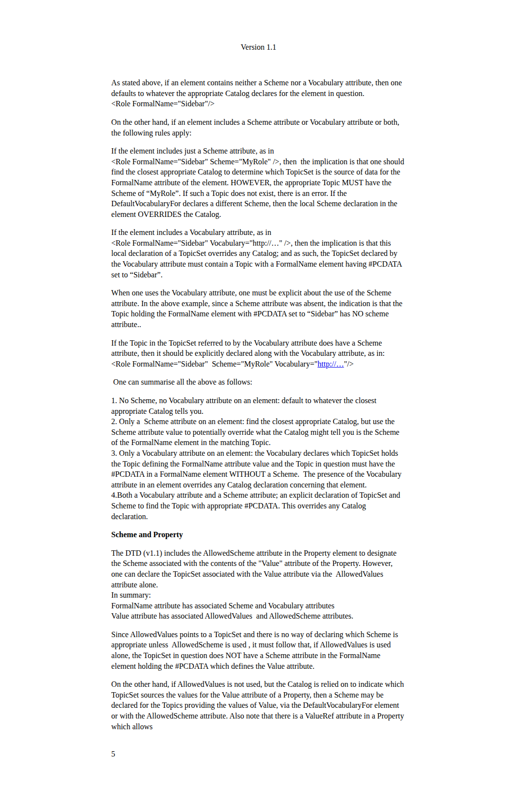Version 1.1
As stated above, if an element contains neither a Scheme nor a Vocabulary attribute, then one defaults to whatever the appropriate Catalog declares for the element in question.
<Role FormalName="Sidebar"/>
On the other hand, if an element includes a Scheme attribute or Vocabulary attribute or both, the following rules apply:
If the element includes just a Scheme attribute, as in
<Role FormalName="Sidebar" Scheme="MyRole" />, then the implication is that one should find the closest appropriate Catalog to determine which TopicSet is the source of data for the FormalName attribute of the element. HOWEVER, the appropriate Topic MUST have the Scheme of “MyRole”. If such a Topic does not exist, there is an error. If the DefaultVocabularyFor declares a different Scheme, then the local Scheme declaration in the element OVERRIDES the Catalog.
If the element includes a Vocabulary attribute, as in
<Role FormalName="Sidebar" Vocabulary="http://…" />, then the implication is that this local declaration of a TopicSet overrides any Catalog; and as such, the TopicSet declared by the Vocabulary attribute must contain a Topic with a FormalName element having #PCDATA set to “Sidebar”.
When one uses the Vocabulary attribute, one must be explicit about the use of the Scheme attribute. In the above example, since a Scheme attribute was absent, the indication is that the Topic holding the FormalName element with #PCDATA set to “Sidebar” has NO scheme attribute..
If the Topic in the TopicSet referred to by the Vocabulary attribute does have a Scheme attribute, then it should be explicitly declared along with the Vocabulary attribute, as in:
<Role FormalName="Sidebar" Scheme="MyRole" Vocabulary="http://…"/>
One can summarise all the above as follows:
1. No Scheme, no Vocabulary attribute on an element: default to whatever the closest appropriate Catalog tells you.
2. Only a Scheme attribute on an element: find the closest appropriate Catalog, but use the Scheme attribute value to potentially override what the Catalog might tell you is the Scheme of the FormalName element in the matching Topic.
3. Only a Vocabulary attribute on an element: the Vocabulary declares which TopicSet holds the Topic defining the FormalName attribute value and the Topic in question must have the #PCDATA in a FormalName element WITHOUT a Scheme. The presence of the Vocabulary attribute in an element overrides any Catalog declaration concerning that element.
4.Both a Vocabulary attribute and a Scheme attribute; an explicit declaration of TopicSet and Scheme to find the Topic with appropriate #PCDATA. This overrides any Catalog declaration.
Scheme and Property
The DTD (v1.1) includes the AllowedScheme attribute in the Property element to designate the Scheme associated with the contents of the "Value" attribute of the Property. However, one can declare the TopicSet associated with the Value attribute via the AllowedValues attribute alone.
In summary:
FormalName attribute has associated Scheme and Vocabulary attributes
Value attribute has associated AllowedValues and AllowedScheme attributes.
Since AllowedValues points to a TopicSet and there is no way of declaring which Scheme is appropriate unless AllowedScheme is used , it must follow that, if AllowedValues is used alone, the TopicSet in question does NOT have a Scheme attribute in the FormalName element holding the #PCDATA which defines the Value attribute.
On the other hand, if AllowedValues is not used, but the Catalog is relied on to indicate which TopicSet sources the values for the Value attribute of a Property, then a Scheme may be declared for the Topics providing the values of Value, via the DefaultVocabularyFor element or with the AllowedScheme attribute. Also note that there is a ValueRef attribute in a Property which allows
5